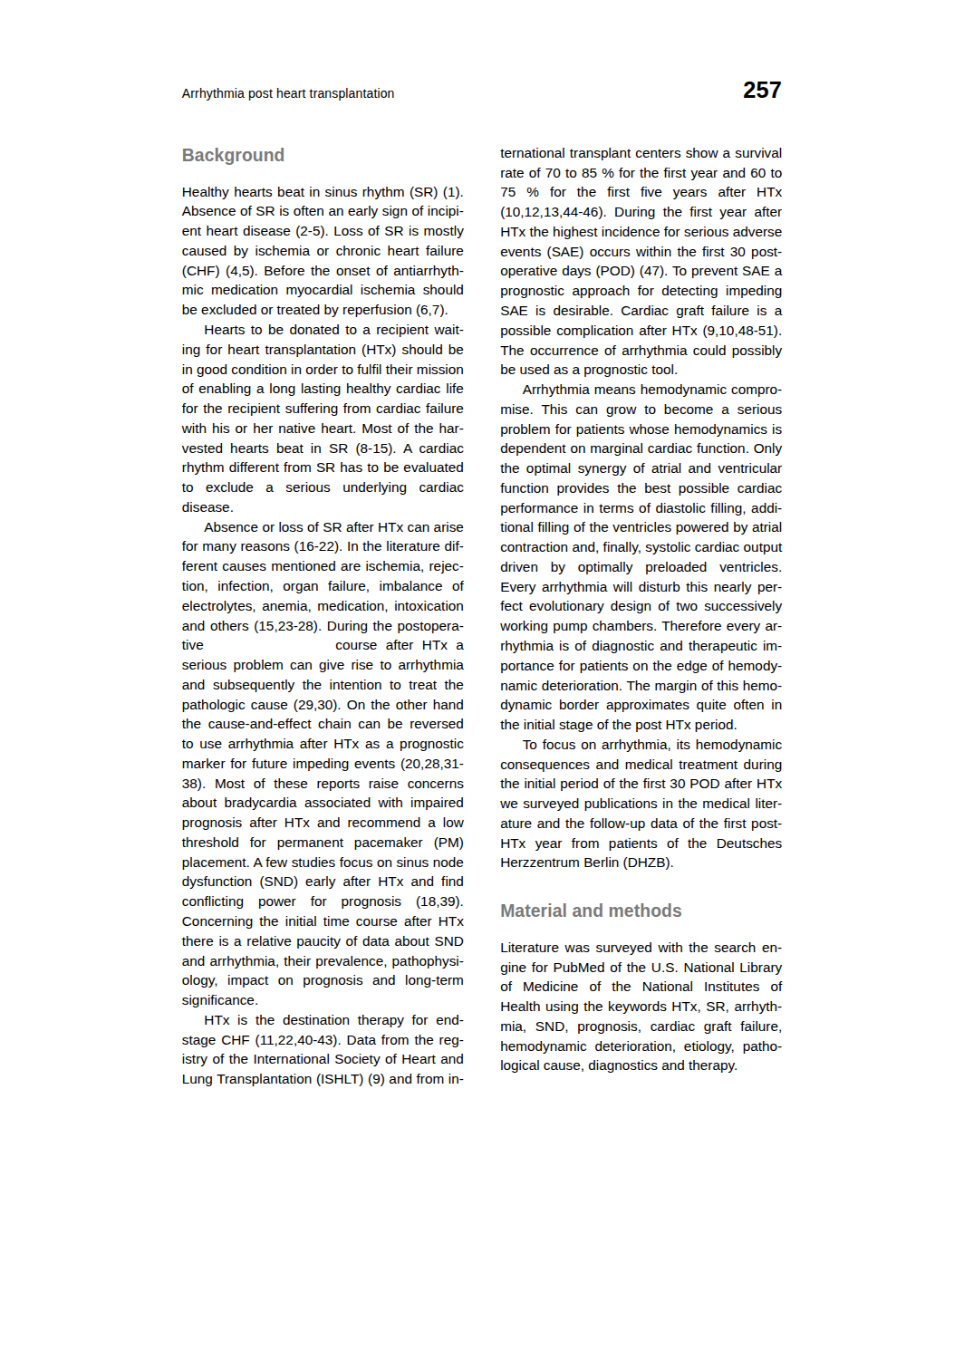Arrhythmia post heart transplantation
257
Background
Healthy hearts beat in sinus rhythm (SR) (1). Absence of SR is often an early sign of incipient heart disease (2-5). Loss of SR is mostly caused by ischemia or chronic heart failure (CHF) (4,5). Before the onset of antiarrhythmic medication myocardial ischemia should be excluded or treated by reperfusion (6,7).
Hearts to be donated to a recipient waiting for heart transplantation (HTx) should be in good condition in order to fulfil their mission of enabling a long lasting healthy cardiac life for the recipient suffering from cardiac failure with his or her native heart. Most of the harvested hearts beat in SR (8-15). A cardiac rhythm different from SR has to be evaluated to exclude a serious underlying cardiac disease.
Absence or loss of SR after HTx can arise for many reasons (16-22). In the literature different causes mentioned are ischemia, rejection, infection, organ failure, imbalance of electrolytes, anemia, medication, intoxication and others (15,23-28). During the postoperative course after HTx a serious problem can give rise to arrhythmia and subsequently the intention to treat the pathologic cause (29,30). On the other hand the cause-and-effect chain can be reversed to use arrhythmia after HTx as a prognostic marker for future impeding events (20,28,31-38). Most of these reports raise concerns about bradycardia associated with impaired prognosis after HTx and recommend a low threshold for permanent pacemaker (PM) placement. A few studies focus on sinus node dysfunction (SND) early after HTx and find conflicting power for prognosis (18,39). Concerning the initial time course after HTx there is a relative paucity of data about SND and arrhythmia, their prevalence, pathophysiology, impact on prognosis and long-term significance.
HTx is the destination therapy for end-stage CHF (11,22,40-43). Data from the registry of the International Society of Heart and Lung Transplantation (ISHLT) (9) and from international transplant centers show a survival rate of 70 to 85 % for the first year and 60 to 75 % for the first five years after HTx (10,12,13,44-46). During the first year after HTx the highest incidence for serious adverse events (SAE) occurs within the first 30 postoperative days (POD) (47). To prevent SAE a prognostic approach for detecting impeding SAE is desirable. Cardiac graft failure is a possible complication after HTx (9,10,48-51). The occurrence of arrhythmia could possibly be used as a prognostic tool.
Arrhythmia means hemodynamic compromise. This can grow to become a serious problem for patients whose hemodynamics is dependent on marginal cardiac function. Only the optimal synergy of atrial and ventricular function provides the best possible cardiac performance in terms of diastolic filling, additional filling of the ventricles powered by atrial contraction and, finally, systolic cardiac output driven by optimally preloaded ventricles. Every arrhythmia will disturb this nearly perfect evolutionary design of two successively working pump chambers. Therefore every arrhythmia is of diagnostic and therapeutic importance for patients on the edge of hemodynamic deterioration. The margin of this hemodynamic border approximates quite often in the initial stage of the post HTx period.
To focus on arrhythmia, its hemodynamic consequences and medical treatment during the initial period of the first 30 POD after HTx we surveyed publications in the medical literature and the follow-up data of the first post-HTx year from patients of the Deutsches Herzzentrum Berlin (DHZB).
Material and methods
Literature was surveyed with the search engine for PubMed of the U.S. National Library of Medicine of the National Institutes of Health using the keywords HTx, SR, arrhythmia, SND, prognosis, cardiac graft failure, hemodynamic deterioration, etiology, pathological cause, diagnostics and therapy.